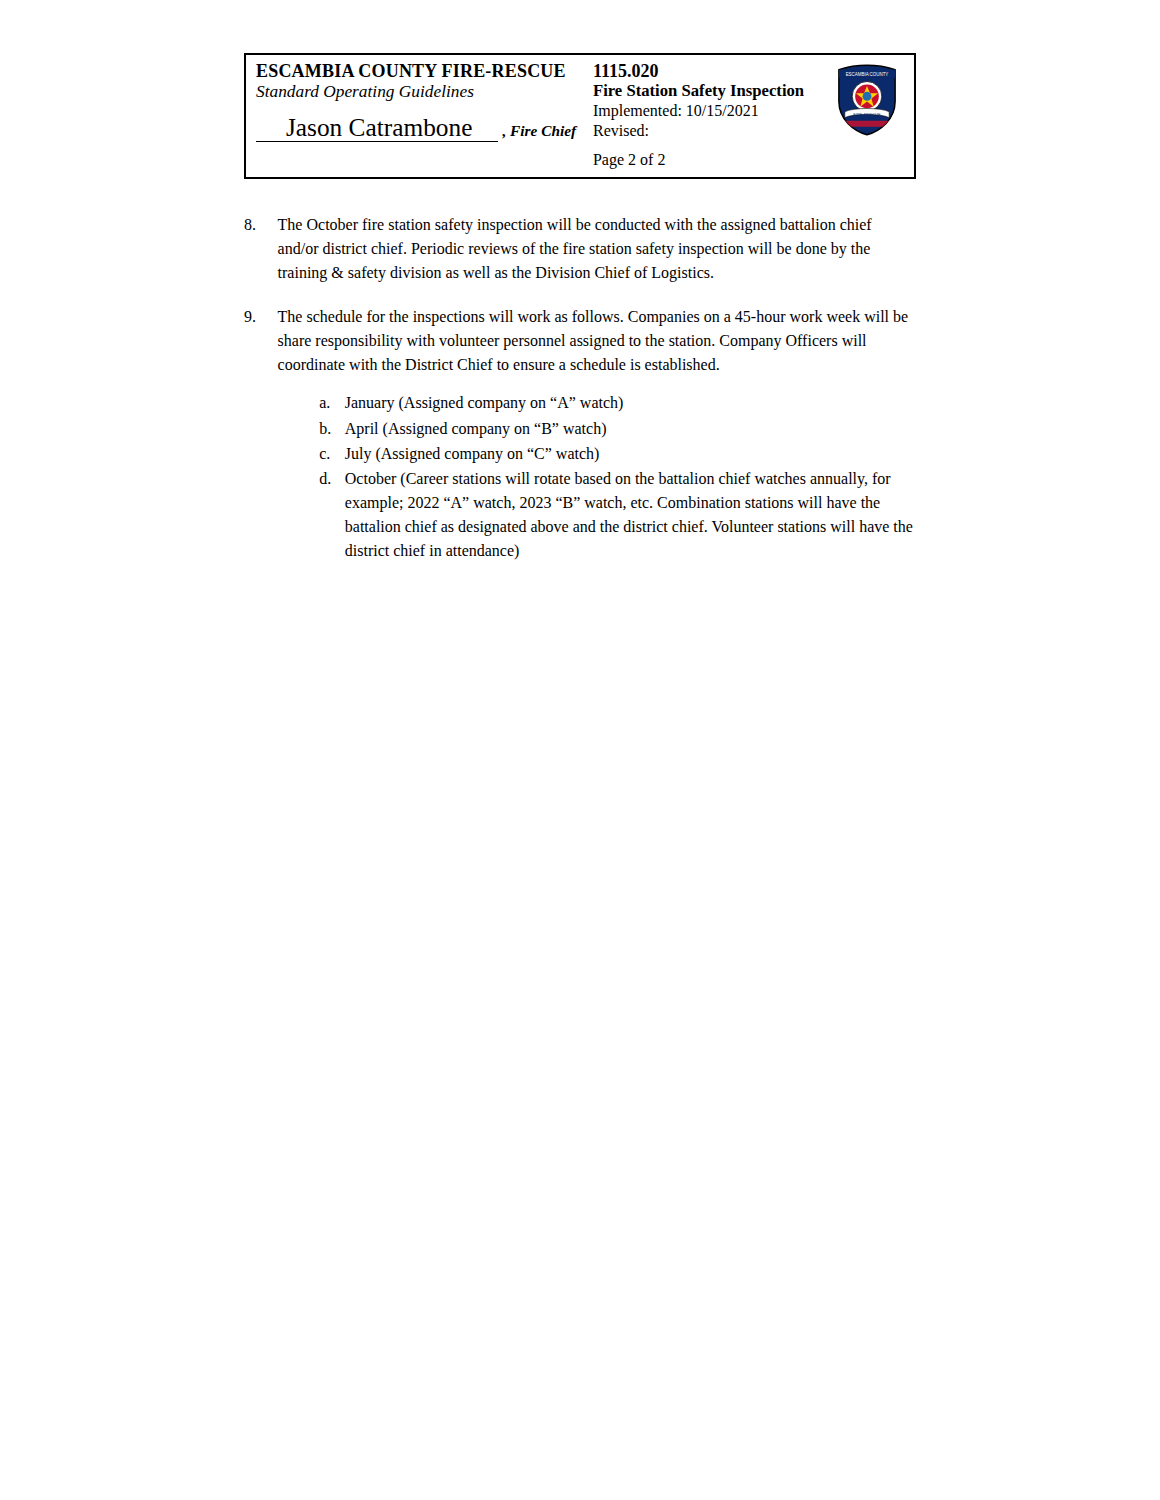| ESCAMBIA COUNTY FIRE-RESCUE Standard Operating Guidelines Jason Catrambone , Fire Chief | 1115.020 Fire Station Safety Inspection Implemented: 10/15/2021 Revised: Page 2 of 2 | ESCAMBIA COUNTY FIRE RESCUE |
8. The October fire station safety inspection will be conducted with the assigned battalion chief and/or district chief. Periodic reviews of the fire station safety inspection will be done by the training & safety division as well as the Division Chief of Logistics.
9. The schedule for the inspections will work as follows. Companies on a 45-hour work week will be share responsibility with volunteer personnel assigned to the station. Company Officers will coordinate with the District Chief to ensure a schedule is established.
a. January (Assigned company on “A” watch)
b. April (Assigned company on “B” watch)
c. July (Assigned company on “C” watch)
d. October (Career stations will rotate based on the battalion chief watches annually, for example; 2022 “A” watch, 2023 “B” watch, etc. Combination stations will have the battalion chief as designated above and the district chief. Volunteer stations will have the district chief in attendance)